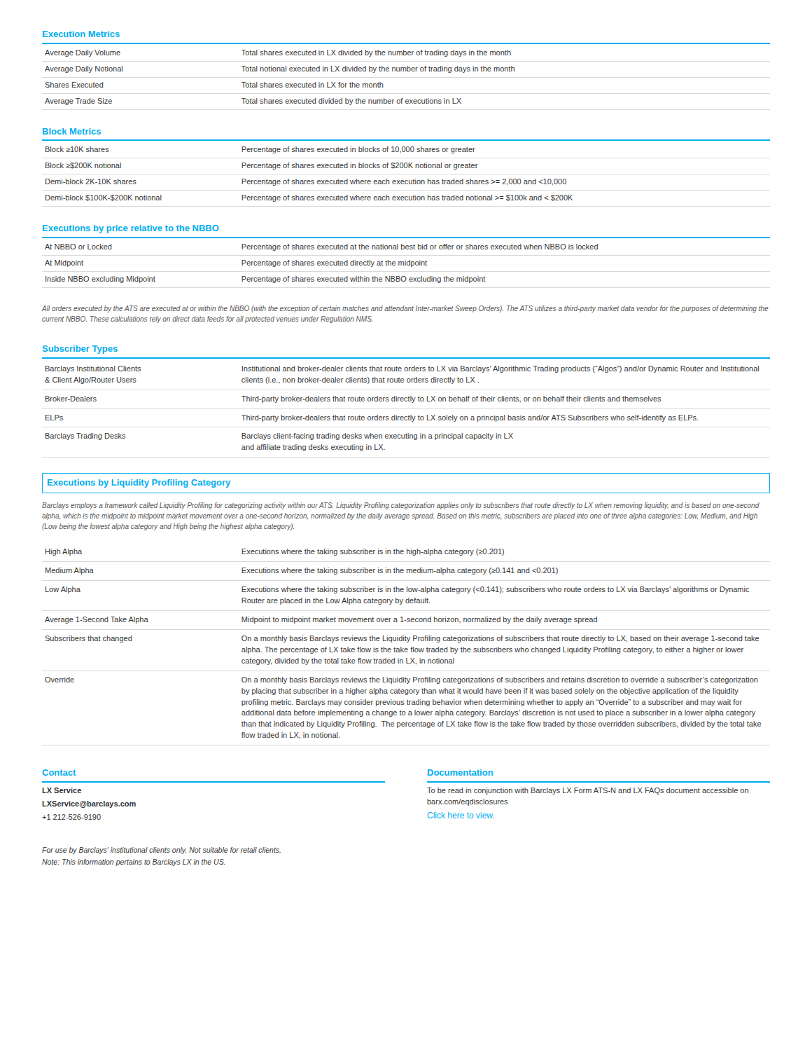Execution Metrics
| Average Daily Volume | Total shares executed in LX divided by the number of trading days in the month |
| Average Daily Notional | Total notional executed in LX divided by the number of trading days in the month |
| Shares Executed | Total shares executed in LX for the month |
| Average Trade Size | Total shares executed divided by the number of executions in LX |
Block Metrics
| Block ≥10K shares | Percentage of shares executed in blocks of 10,000 shares or greater |
| Block ≥$200K notional | Percentage of shares executed in blocks of $200K notional or greater |
| Demi-block 2K-10K shares | Percentage of shares executed where each execution has traded shares >= 2,000 and <10,000 |
| Demi-block $100K-$200K notional | Percentage of shares executed where each execution has traded notional >= $100k and < $200K |
Executions by price relative to the NBBO
| At NBBO or Locked | Percentage of shares executed at the national best bid or offer or shares executed when NBBO is locked |
| At Midpoint | Percentage of shares executed directly at the midpoint |
| Inside NBBO excluding Midpoint | Percentage of shares executed within the NBBO excluding the midpoint |
All orders executed by the ATS are executed at or within the NBBO (with the exception of certain matches and attendant Inter-market Sweep Orders). The ATS utilizes a third-party market data vendor for the purposes of determining the current NBBO. These calculations rely on direct data feeds for all protected venues under Regulation NMS.
Subscriber Types
| Barclays Institutional Clients & Client Algo/Router Users | Institutional and broker-dealer clients that route orders to LX via Barclays’ Algorithmic Trading products (“Algos”) and/or Dynamic Router and Institutional clients (i.e., non broker-dealer clients) that route orders directly to LX . |
| Broker-Dealers | Third-party broker-dealers that route orders directly to LX on behalf of their clients, or on behalf their clients and themselves |
| ELPs | Third-party broker-dealers that route orders directly to LX solely on a principal basis and/or ATS Subscribers who self-identify as ELPs. |
| Barclays Trading Desks | Barclays client-facing trading desks when executing in a principal capacity in LX and affiliate trading desks executing in LX. |
Executions by Liquidity Profiling Category
Barclays employs a framework called Liquidity Profiling for categorizing activity within our ATS. Liquidity Profiling categorization applies only to subscribers that route directly to LX when removing liquidity, and is based on one-second alpha, which is the midpoint to midpoint market movement over a one-second horizon, normalized by the daily average spread. Based on this metric, subscribers are placed into one of three alpha categories: Low, Medium, and High (Low being the lowest alpha category and High being the highest alpha category).
| High Alpha | Executions where the taking subscriber is in the high-alpha category (≥0.201) |
| Medium Alpha | Executions where the taking subscriber is in the medium-alpha category (≥0.141 and <0.201) |
| Low Alpha | Executions where the taking subscriber is in the low-alpha category (<0.141); subscribers who route orders to LX via Barclays' algorithms or Dynamic Router are placed in the Low Alpha category by default. |
| Average 1-Second Take Alpha | Midpoint to midpoint market movement over a 1-second horizon, normalized by the daily average spread |
| Subscribers that changed | On a monthly basis Barclays reviews the Liquidity Profiling categorizations of subscribers that route directly to LX, based on their average 1-second take alpha. The percentage of LX take flow is the take flow traded by the subscribers who changed Liquidity Profiling category, to either a higher or lower category, divided by the total take flow traded in LX, in notional |
| Override | On a monthly basis Barclays reviews the Liquidity Profiling categorizations of subscribers and retains discretion to override a subscriber’s categorization by placing that subscriber in a higher alpha category than what it would have been if it was based solely on the objective application of the liquidity profiling metric. Barclays may consider previous trading behavior when determining whether to apply an “Override” to a subscriber and may wait for additional data before implementing a change to a lower alpha category. Barclays’ discretion is not used to place a subscriber in a lower alpha category than that indicated by Liquidity Profiling. The percentage of LX take flow is the take flow traded by those overridden subscribers, divided by the total take flow traded in LX, in notional. |
Contact
LX Service
LXService@barclays.com
+1 212-526-9190
Documentation
To be read in conjunction with Barclays LX Form ATS-N and LX FAQs document accessible on barx.com/eqdisclosures
Click here to view.
For use by Barclays' institutional clients only. Not suitable for retail clients.
Note: This information pertains to Barclays LX in the US.